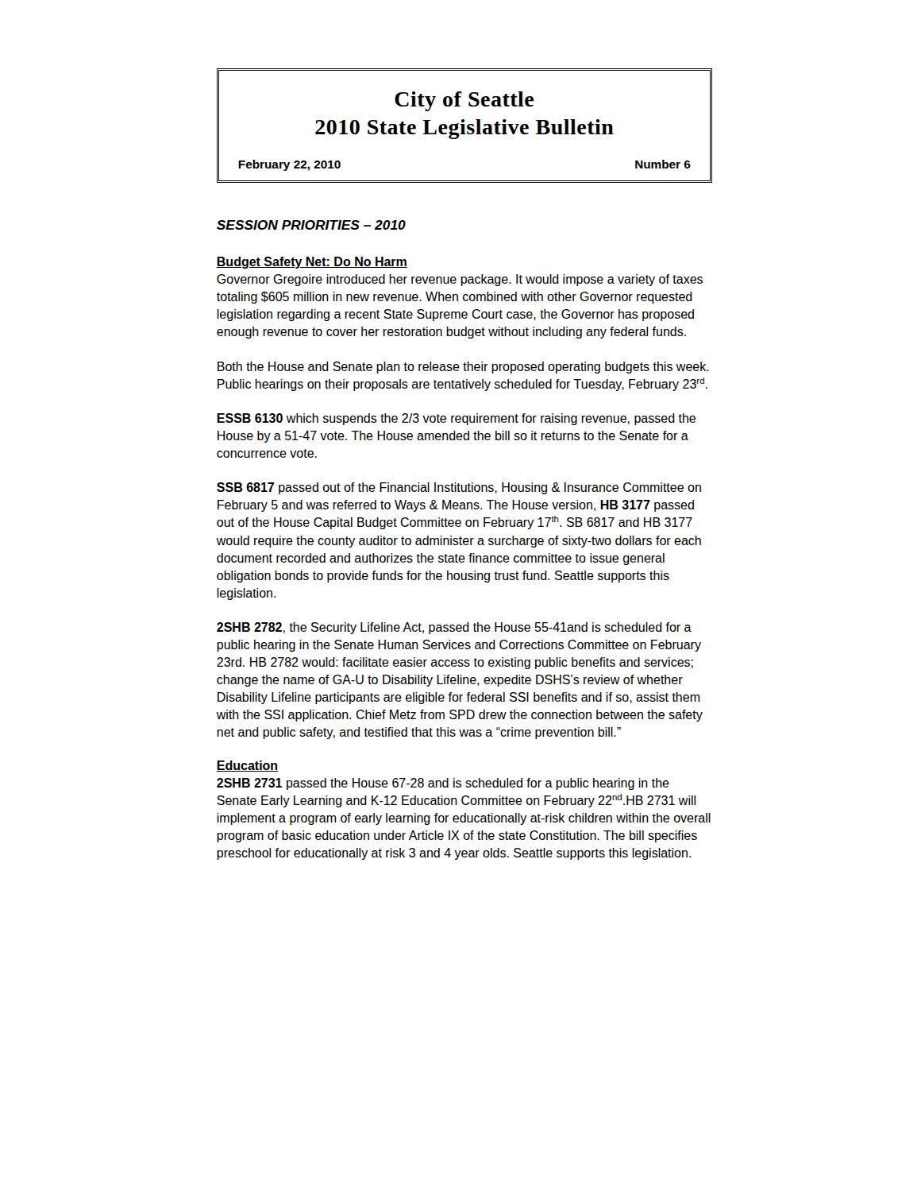City of Seattle 2010 State Legislative Bulletin
February 22, 2010 Number 6
SESSION PRIORITIES – 2010
Budget Safety Net: Do No Harm
Governor Gregoire introduced her revenue package. It would impose a variety of taxes totaling $605 million in new revenue. When combined with other Governor requested legislation regarding a recent State Supreme Court case, the Governor has proposed enough revenue to cover her restoration budget without including any federal funds.
Both the House and Senate plan to release their proposed operating budgets this week. Public hearings on their proposals are tentatively scheduled for Tuesday, February 23rd.
ESSB 6130 which suspends the 2/3 vote requirement for raising revenue, passed the House by a 51-47 vote. The House amended the bill so it returns to the Senate for a concurrence vote.
SSB 6817 passed out of the Financial Institutions, Housing & Insurance Committee on February 5 and was referred to Ways & Means. The House version, HB 3177 passed out of the House Capital Budget Committee on February 17th. SB 6817 and HB 3177 would require the county auditor to administer a surcharge of sixty-two dollars for each document recorded and authorizes the state finance committee to issue general obligation bonds to provide funds for the housing trust fund. Seattle supports this legislation.
2SHB 2782, the Security Lifeline Act, passed the House 55-41and is scheduled for a public hearing in the Senate Human Services and Corrections Committee on February 23rd. HB 2782 would: facilitate easier access to existing public benefits and services; change the name of GA-U to Disability Lifeline, expedite DSHS’s review of whether Disability Lifeline participants are eligible for federal SSI benefits and if so, assist them with the SSI application. Chief Metz from SPD drew the connection between the safety net and public safety, and testified that this was a “crime prevention bill.”
Education
2SHB 2731 passed the House 67-28 and is scheduled for a public hearing in the Senate Early Learning and K-12 Education Committee on February 22nd.HB 2731 will implement a program of early learning for educationally at-risk children within the overall program of basic education under Article IX of the state Constitution. The bill specifies preschool for educationally at risk 3 and 4 year olds. Seattle supports this legislation.